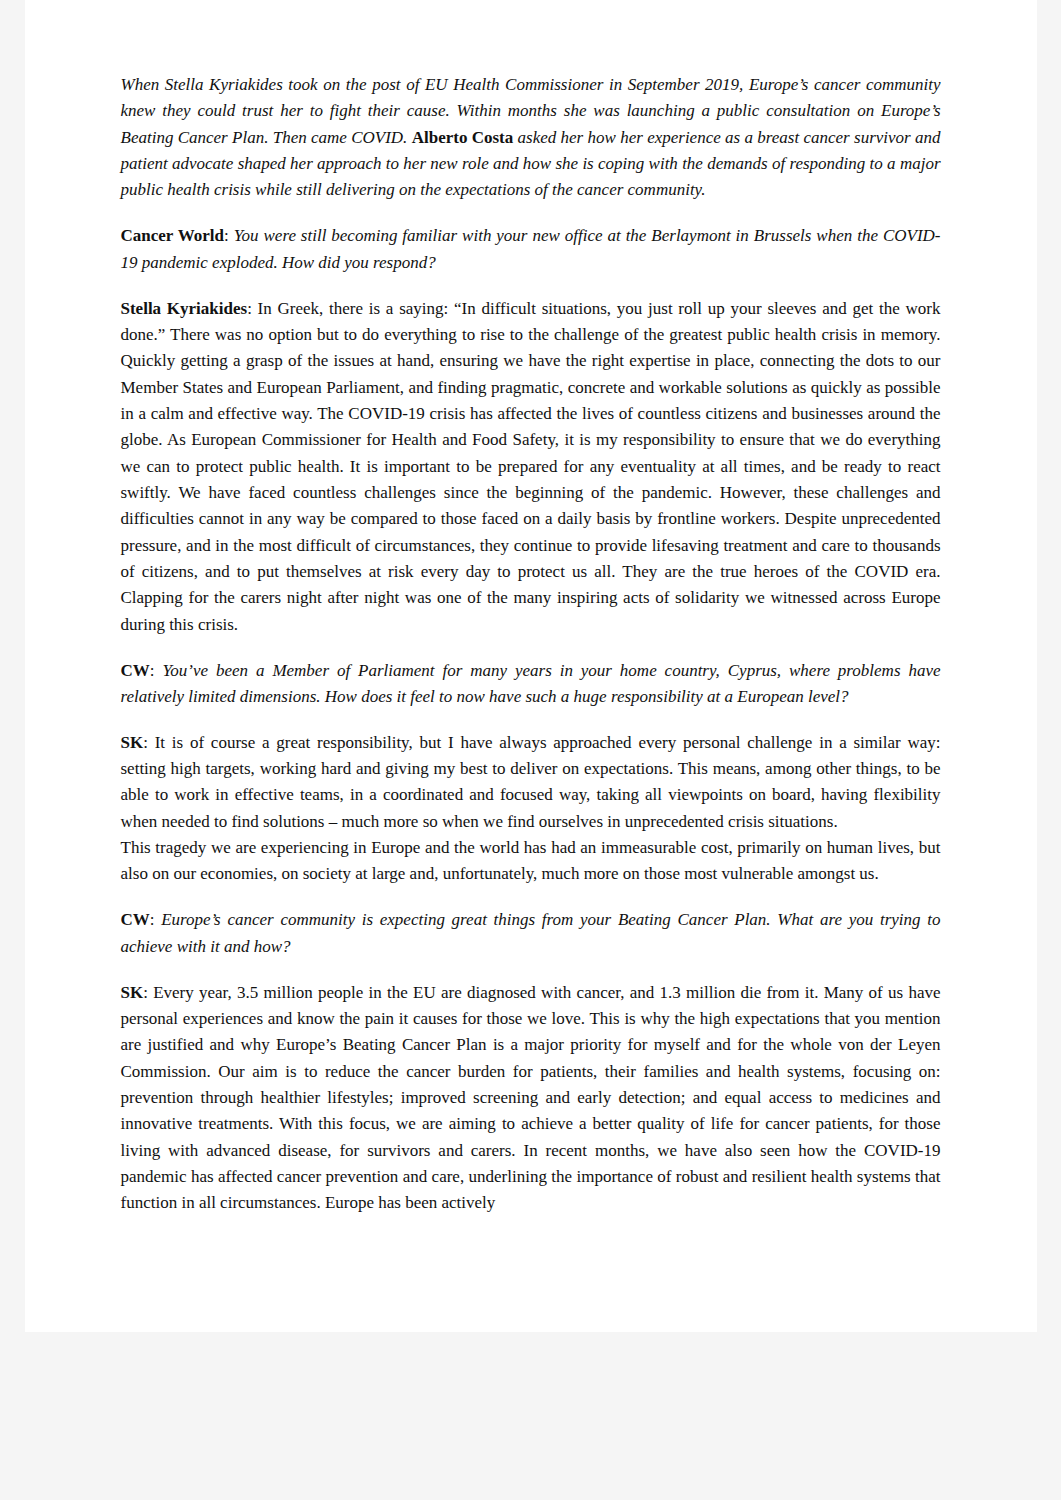When Stella Kyriakides took on the post of EU Health Commissioner in September 2019, Europe’s cancer community knew they could trust her to fight their cause. Within months she was launching a public consultation on Europe’s Beating Cancer Plan. Then came COVID. Alberto Costa asked her how her experience as a breast cancer survivor and patient advocate shaped her approach to her new role and how she is coping with the demands of responding to a major public health crisis while still delivering on the expectations of the cancer community.
Cancer World: You were still becoming familiar with your new office at the Berlaymont in Brussels when the COVID-19 pandemic exploded. How did you respond?
Stella Kyriakides: In Greek, there is a saying: “In difficult situations, you just roll up your sleeves and get the work done.” There was no option but to do everything to rise to the challenge of the greatest public health crisis in memory. Quickly getting a grasp of the issues at hand, ensuring we have the right expertise in place, connecting the dots to our Member States and European Parliament, and finding pragmatic, concrete and workable solutions as quickly as possible in a calm and effective way. The COVID-19 crisis has affected the lives of countless citizens and businesses around the globe. As European Commissioner for Health and Food Safety, it is my responsibility to ensure that we do everything we can to protect public health. It is important to be prepared for any eventuality at all times, and be ready to react swiftly. We have faced countless challenges since the beginning of the pandemic. However, these challenges and difficulties cannot in any way be compared to those faced on a daily basis by frontline workers. Despite unprecedented pressure, and in the most difficult of circumstances, they continue to provide lifesaving treatment and care to thousands of citizens, and to put themselves at risk every day to protect us all. They are the true heroes of the COVID era. Clapping for the carers night after night was one of the many inspiring acts of solidarity we witnessed across Europe during this crisis.
CW: You’ve been a Member of Parliament for many years in your home country, Cyprus, where problems have relatively limited dimensions. How does it feel to now have such a huge responsibility at a European level?
SK: It is of course a great responsibility, but I have always approached every personal challenge in a similar way: setting high targets, working hard and giving my best to deliver on expectations. This means, among other things, to be able to work in effective teams, in a coordinated and focused way, taking all viewpoints on board, having flexibility when needed to find solutions – much more so when we find ourselves in unprecedented crisis situations.
This tragedy we are experiencing in Europe and the world has had an immeasurable cost, primarily on human lives, but also on our economies, on society at large and, unfortunately, much more on those most vulnerable amongst us.
CW: Europe’s cancer community is expecting great things from your Beating Cancer Plan. What are you trying to achieve with it and how?
SK: Every year, 3.5 million people in the EU are diagnosed with cancer, and 1.3 million die from it. Many of us have personal experiences and know the pain it causes for those we love. This is why the high expectations that you mention are justified and why Europe’s Beating Cancer Plan is a major priority for myself and for the whole von der Leyen Commission. Our aim is to reduce the cancer burden for patients, their families and health systems, focusing on: prevention through healthier lifestyles; improved screening and early detection; and equal access to medicines and innovative treatments. With this focus, we are aiming to achieve a better quality of life for cancer patients, for those living with advanced disease, for survivors and carers. In recent months, we have also seen how the COVID-19 pandemic has affected cancer prevention and care, underlining the importance of robust and resilient health systems that function in all circumstances. Europe has been actively